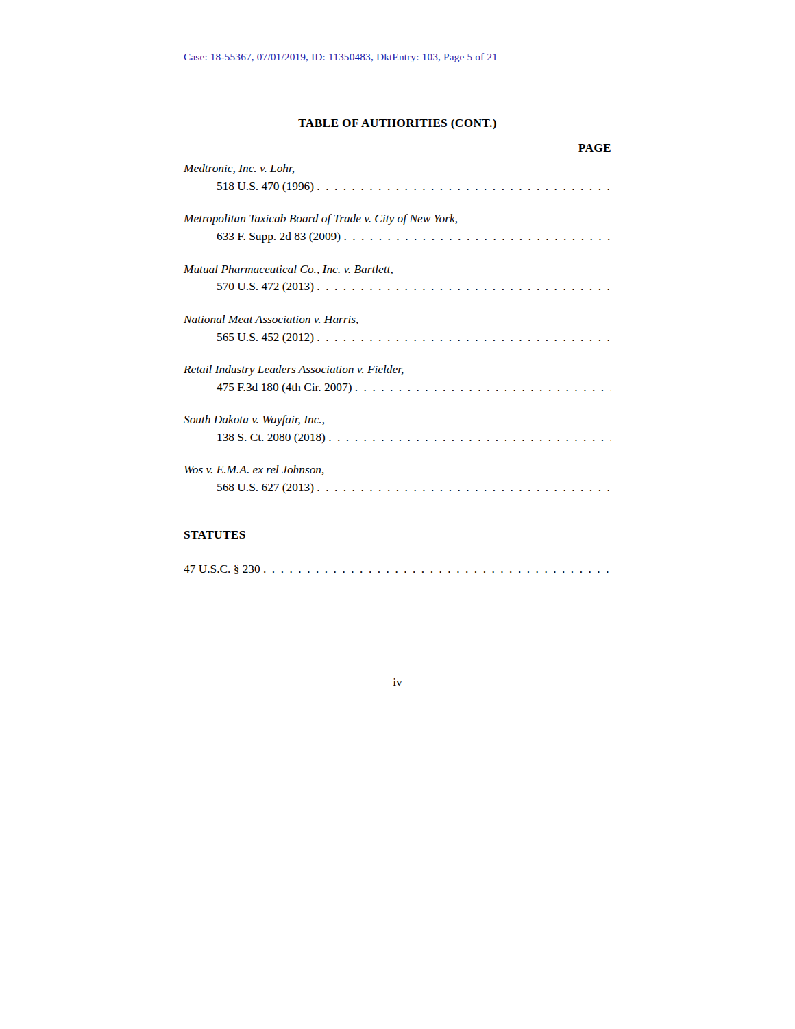Case: 18-55367, 07/01/2019, ID: 11350483, DktEntry: 103, Page 5 of 21
TABLE OF AUTHORITIES (CONT.)
PAGE
Medtronic, Inc. v. Lohr,
518 U.S. 470 (1996) . . . . . . . . . . . . . . . . . . . . . . . . . . . . . . . . . . . . . . . . . . . . 2
Metropolitan Taxicab Board of Trade v. City of New York,
633 F. Supp. 2d 83 (2009) . . . . . . . . . . . . . . . . . . . . . . . . . . . . . . . . . . . . . . . . 10
Mutual Pharmaceutical Co., Inc. v. Bartlett,
570 U.S. 472 (2013) . . . . . . . . . . . . . . . . . . . . . . . . . . . . . . . . . . . . . . . . . . . . 8
National Meat Association v. Harris,
565 U.S. 452 (2012) . . . . . . . . . . . . . . . . . . . . . . . . . . . . . . . . . . . . . . . . . . . 9-10
Retail Industry Leaders Association v. Fielder,
475 F.3d 180 (4th Cir. 2007) . . . . . . . . . . . . . . . . . . . . . . . . . . . . . . . . . . 10-11
South Dakota v. Wayfair, Inc.,
138 S. Ct. 2080 (2018) . . . . . . . . . . . . . . . . . . . . . . . . . . . . . . . . . . . . . . . . . 13
Wos v. E.M.A. ex rel Johnson,
568 U.S. 627 (2013) . . . . . . . . . . . . . . . . . . . . . . . . . . . . . . . . . . . . . . . . . . 8-9
STATUTES
47 U.S.C. § 230 . . . . . . . . . . . . . . . . . . . . . . . . . . . . . . . . . . . . . . . . . . . . . . . . passim
iv